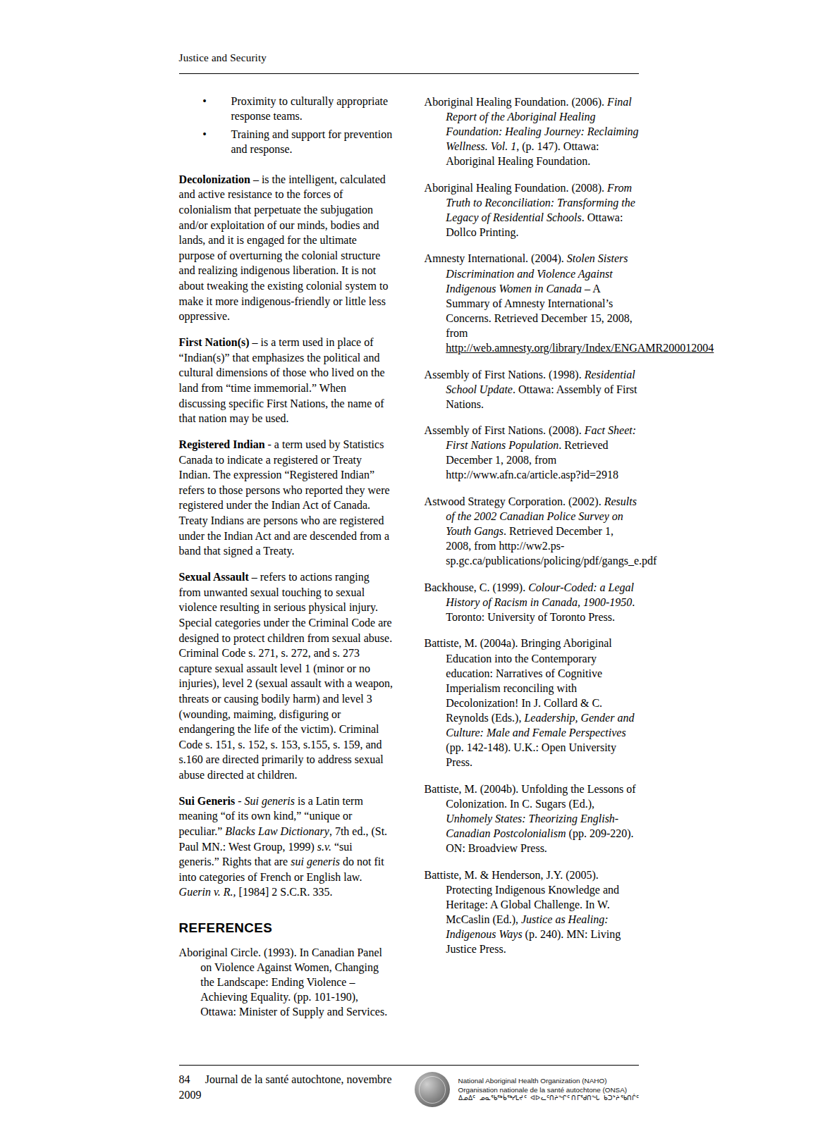Justice and Security
Proximity to culturally appropriate response teams.
Training and support for prevention and response.
Decolonization – is the intelligent, calculated and active resistance to the forces of colonialism that perpetuate the subjugation and/or exploitation of our minds, bodies and lands, and it is engaged for the ultimate purpose of overturning the colonial structure and realizing indigenous liberation. It is not about tweaking the existing colonial system to make it more indigenous-friendly or little less oppressive.
First Nation(s) – is a term used in place of “Indian(s)” that emphasizes the political and cultural dimensions of those who lived on the land from “time immemorial.” When discussing specific First Nations, the name of that nation may be used.
Registered Indian - a term used by Statistics Canada to indicate a registered or Treaty Indian. The expression “Registered Indian” refers to those persons who reported they were registered under the Indian Act of Canada. Treaty Indians are persons who are registered under the Indian Act and are descended from a band that signed a Treaty.
Sexual Assault – refers to actions ranging from unwanted sexual touching to sexual violence resulting in serious physical injury. Special categories under the Criminal Code are designed to protect children from sexual abuse. Criminal Code s. 271, s. 272, and s. 273 capture sexual assault level 1 (minor or no injuries), level 2 (sexual assault with a weapon, threats or causing bodily harm) and level 3 (wounding, maiming, disfiguring or endangering the life of the victim). Criminal Code s. 151, s. 152, s. 153, s.155, s. 159, and s.160 are directed primarily to address sexual abuse directed at children.
Sui Generis - Sui generis is a Latin term meaning “of its own kind,” “unique or peculiar.” Blacks Law Dictionary, 7th ed., (St. Paul MN.: West Group, 1999) s.v. “sui generis.” Rights that are sui generis do not fit into categories of French or English law. Guerin v. R., [1984] 2 S.C.R. 335.
REFERENCES
Aboriginal Circle. (1993). In Canadian Panel on Violence Against Women, Changing the Landscape: Ending Violence – Achieving Equality. (pp. 101-190), Ottawa: Minister of Supply and Services.
Aboriginal Healing Foundation. (2006). Final Report of the Aboriginal Healing Foundation: Healing Journey: Reclaiming Wellness. Vol. 1, (p. 147). Ottawa: Aboriginal Healing Foundation.
Aboriginal Healing Foundation. (2008). From Truth to Reconciliation: Transforming the Legacy of Residential Schools. Ottawa: Dollco Printing.
Amnesty International. (2004). Stolen Sisters Discrimination and Violence Against Indigenous Women in Canada – A Summary of Amnesty International’s Concerns. Retrieved December 15, 2008, from http://web.amnesty.org/library/Index/ENGAMR200012004
Assembly of First Nations. (1998). Residential School Update. Ottawa: Assembly of First Nations.
Assembly of First Nations. (2008). Fact Sheet: First Nations Population. Retrieved December 1, 2008, from http://www.afn.ca/article.asp?id=2918
Astwood Strategy Corporation. (2002). Results of the 2002 Canadian Police Survey on Youth Gangs. Retrieved December 1, 2008, from http://ww2.ps-sp.gc.ca/publications/policing/pdf/gangs_e.pdf
Backhouse, C. (1999). Colour-Coded: a Legal History of Racism in Canada, 1900-1950. Toronto: University of Toronto Press.
Battiste, M. (2004a). Bringing Aboriginal Education into the Contemporary education: Narratives of Cognitive Imperialism reconciling with Decolonization! In J. Collard & C. Reynolds (Eds.), Leadership, Gender and Culture: Male and Female Perspectives (pp. 142-148). U.K.: Open University Press.
Battiste, M. (2004b). Unfolding the Lessons of Colonization. In C. Sugars (Ed.), Unhomely States: Theorizing English-Canadian Postcolonialism (pp. 209-220). ON: Broadview Press.
Battiste, M. & Henderson, J.Y. (2005). Protecting Indigenous Knowledge and Heritage: A Global Challenge. In W. McCaslin (Ed.), Justice as Healing: Indigenous Ways (p. 240). MN: Living Justice Press.
84 Journal de la santé autochtone, novembre 2009
National Aboriginal Health Organization (NAHO) Organisation nationale de la santé autochtone (ONSA) ᐃᓄᐃᑦ ᓄᓇᖃᖅᑳᖅᓯᒪᔪᑦ ᐊᐅᓚᑦᑎᔨᖏᑦ ᑎᒥᖁᑎᖓ ᑲᑐᔾᔨᖃᑎᒌᑦ